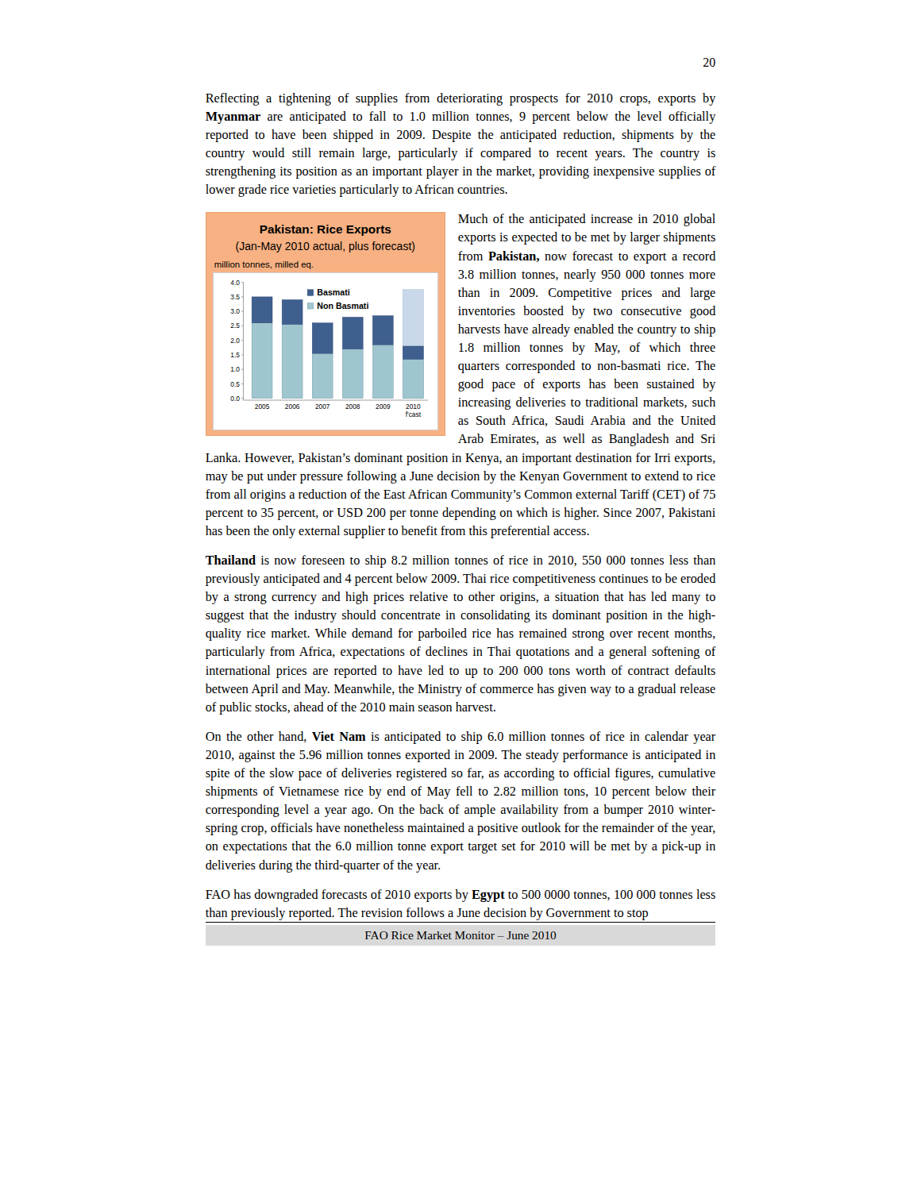20
Reflecting a tightening of supplies from deteriorating prospects for 2010 crops, exports by Myanmar are anticipated to fall to 1.0 million tonnes, 9 percent below the level officially reported to have been shipped in 2009. Despite the anticipated reduction, shipments by the country would still remain large, particularly if compared to recent years. The country is strengthening its position as an important player in the market, providing inexpensive supplies of lower grade rice varieties particularly to African countries.
Pakistan: Rice Exports
(Jan-May 2010 actual, plus forecast)
million tonnes, milled eq.
4.0 3.5 3.0 2.5 2.0 1.5 1.0 0.5 0.0 Basmati Non Basmati 2005 2006 2007 2008 2009 2010 f'cast
Much of the anticipated increase in 2010 global exports is expected to be met by larger shipments from Pakistan, now forecast to export a record 3.8 million tonnes, nearly 950 000 tonnes more than in 2009. Competitive prices and large inventories boosted by two consecutive good harvests have already enabled the country to ship 1.8 million tonnes by May, of which three quarters corresponded to non-basmati rice. The good pace of exports has been sustained by increasing deliveries to traditional markets, such as South Africa, Saudi Arabia and the United Arab Emirates, as well as Bangladesh and Sri Lanka. However, Pakistan’s dominant position in Kenya, an important destination for Irri exports, may be put under pressure following a June decision by the Kenyan Government to extend to rice from all origins a reduction of the East African Community’s Common external Tariff (CET) of 75 percent to 35 percent, or USD 200 per tonne depending on which is higher. Since 2007, Pakistani has been the only external supplier to benefit from this preferential access.
Thailand is now foreseen to ship 8.2 million tonnes of rice in 2010, 550 000 tonnes less than previously anticipated and 4 percent below 2009. Thai rice competitiveness continues to be eroded by a strong currency and high prices relative to other origins, a situation that has led many to suggest that the industry should concentrate in consolidating its dominant position in the high-quality rice market. While demand for parboiled rice has remained strong over recent months, particularly from Africa, expectations of declines in Thai quotations and a general softening of international prices are reported to have led to up to 200 000 tons worth of contract defaults between April and May. Meanwhile, the Ministry of commerce has given way to a gradual release of public stocks, ahead of the 2010 main season harvest.
On the other hand, Viet Nam is anticipated to ship 6.0 million tonnes of rice in calendar year 2010, against the 5.96 million tonnes exported in 2009. The steady performance is anticipated in spite of the slow pace of deliveries registered so far, as according to official figures, cumulative shipments of Vietnamese rice by end of May fell to 2.82 million tons, 10 percent below their corresponding level a year ago. On the back of ample availability from a bumper 2010 winter-spring crop, officials have nonetheless maintained a positive outlook for the remainder of the year, on expectations that the 6.0 million tonne export target set for 2010 will be met by a pick-up in deliveries during the third-quarter of the year.
FAO has downgraded forecasts of 2010 exports by Egypt to 500 0000 tonnes, 100 000 tonnes less than previously reported. The revision follows a June decision by Government to stop
FAO Rice Market Monitor – June 2010